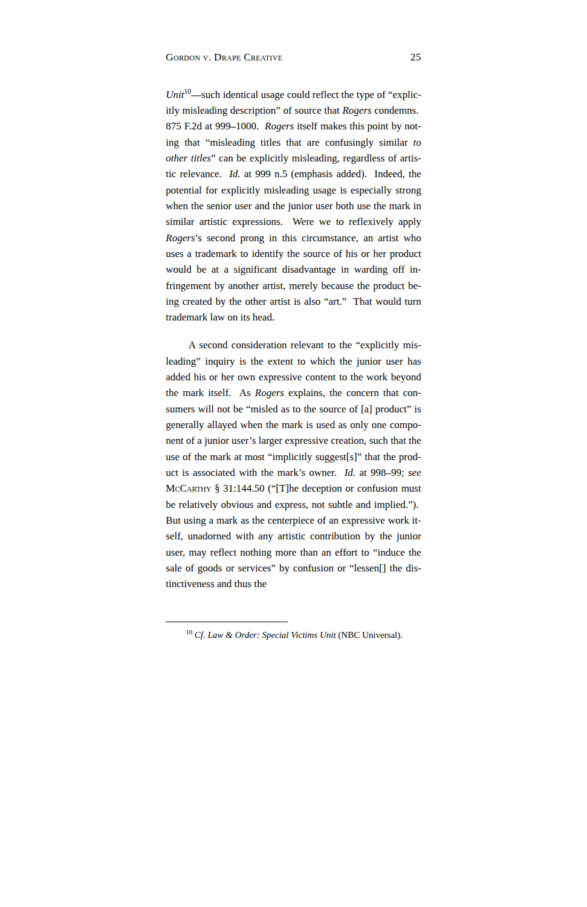Gordon v. Drape Creative 25
Unit10—such identical usage could reflect the type of “explicitly misleading description” of source that Rogers condemns. 875 F.2d at 999–1000. Rogers itself makes this point by noting that “misleading titles that are confusingly similar to other titles” can be explicitly misleading, regardless of artistic relevance. Id. at 999 n.5 (emphasis added). Indeed, the potential for explicitly misleading usage is especially strong when the senior user and the junior user both use the mark in similar artistic expressions. Were we to reflexively apply Rogers’s second prong in this circumstance, an artist who uses a trademark to identify the source of his or her product would be at a significant disadvantage in warding off infringement by another artist, merely because the product being created by the other artist is also “art.” That would turn trademark law on its head.
A second consideration relevant to the “explicitly misleading” inquiry is the extent to which the junior user has added his or her own expressive content to the work beyond the mark itself. As Rogers explains, the concern that consumers will not be “misled as to the source of [a] product” is generally allayed when the mark is used as only one component of a junior user’s larger expressive creation, such that the use of the mark at most “implicitly suggest[s]” that the product is associated with the mark’s owner. Id. at 998–99; see McCarthy § 31:144.50 (“[T]he deception or confusion must be relatively obvious and express, not subtle and implied.”). But using a mark as the centerpiece of an expressive work itself, unadorned with any artistic contribution by the junior user, may reflect nothing more than an effort to “induce the sale of goods or services” by confusion or “lessen[] the distinctiveness and thus the
10 Cf. Law & Order: Special Victims Unit (NBC Universal).